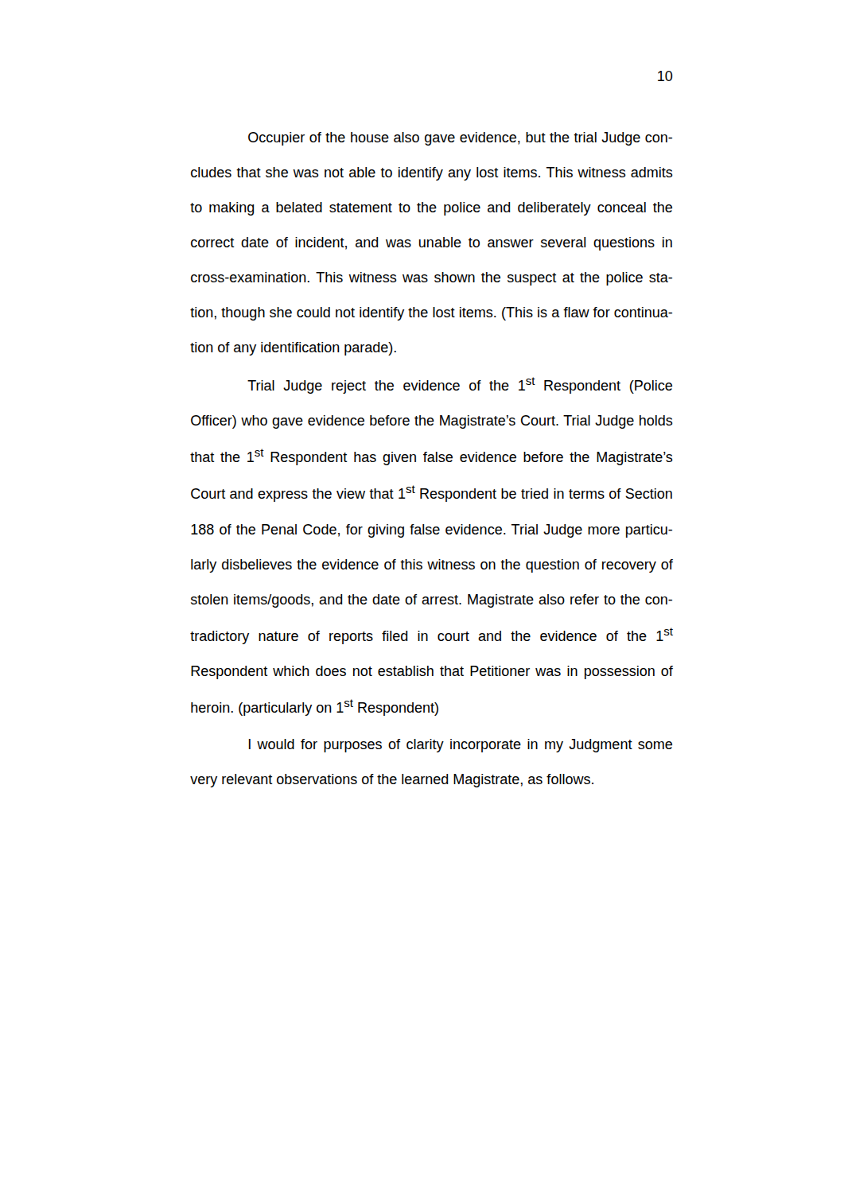10
Occupier of the house also gave evidence, but the trial Judge concludes that she was not able to identify any lost items. This witness admits to making a belated statement to the police and deliberately conceal the correct date of incident, and was unable to answer several questions in cross-examination. This witness was shown the suspect at the police station, though she could not identify the lost items. (This is a flaw for continuation of any identification parade).
Trial Judge reject the evidence of the 1st Respondent (Police Officer) who gave evidence before the Magistrate’s Court. Trial Judge holds that the 1st Respondent has given false evidence before the Magistrate’s Court and express the view that 1st Respondent be tried in terms of Section 188 of the Penal Code, for giving false evidence. Trial Judge more particularly disbelieves the evidence of this witness on the question of recovery of stolen items/goods, and the date of arrest. Magistrate also refer to the contradictory nature of reports filed in court and the evidence of the 1st Respondent which does not establish that Petitioner was in possession of heroin. (particularly on 1st Respondent)
I would for purposes of clarity incorporate in my Judgment some very relevant observations of the learned Magistrate, as follows.